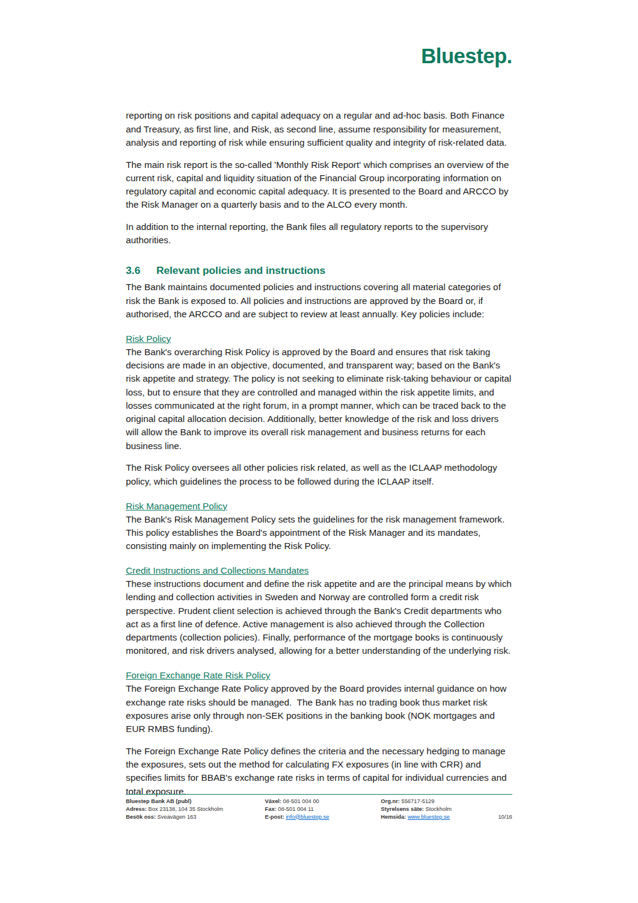Bluestep.
reporting on risk positions and capital adequacy on a regular and ad-hoc basis. Both Finance and Treasury, as first line, and Risk, as second line, assume responsibility for measurement, analysis and reporting of risk while ensuring sufficient quality and integrity of risk-related data.
The main risk report is the so-called 'Monthly Risk Report' which comprises an overview of the current risk, capital and liquidity situation of the Financial Group incorporating information on regulatory capital and economic capital adequacy. It is presented to the Board and ARCCO by the Risk Manager on a quarterly basis and to the ALCO every month.
In addition to the internal reporting, the Bank files all regulatory reports to the supervisory authorities.
3.6 Relevant policies and instructions
The Bank maintains documented policies and instructions covering all material categories of risk the Bank is exposed to. All policies and instructions are approved by the Board or, if authorised, the ARCCO and are subject to review at least annually. Key policies include:
Risk Policy
The Bank's overarching Risk Policy is approved by the Board and ensures that risk taking decisions are made in an objective, documented, and transparent way; based on the Bank's risk appetite and strategy. The policy is not seeking to eliminate risk-taking behaviour or capital loss, but to ensure that they are controlled and managed within the risk appetite limits, and losses communicated at the right forum, in a prompt manner, which can be traced back to the original capital allocation decision. Additionally, better knowledge of the risk and loss drivers will allow the Bank to improve its overall risk management and business returns for each business line.
The Risk Policy oversees all other policies risk related, as well as the ICLAAP methodology policy, which guidelines the process to be followed during the ICLAAP itself.
Risk Management Policy
The Bank's Risk Management Policy sets the guidelines for the risk management framework. This policy establishes the Board's appointment of the Risk Manager and its mandates, consisting mainly on implementing the Risk Policy.
Credit Instructions and Collections Mandates
These instructions document and define the risk appetite and are the principal means by which lending and collection activities in Sweden and Norway are controlled form a credit risk perspective. Prudent client selection is achieved through the Bank's Credit departments who act as a first line of defence. Active management is also achieved through the Collection departments (collection policies). Finally, performance of the mortgage books is continuously monitored, and risk drivers analysed, allowing for a better understanding of the underlying risk.
Foreign Exchange Rate Risk Policy
The Foreign Exchange Rate Policy approved by the Board provides internal guidance on how exchange rate risks should be managed. The Bank has no trading book thus market risk exposures arise only through non-SEK positions in the banking book (NOK mortgages and EUR RMBS funding).
The Foreign Exchange Rate Policy defines the criteria and the necessary hedging to manage the exposures, sets out the method for calculating FX exposures (in line with CRR) and specifies limits for BBAB's exchange rate risks in terms of capital for individual currencies and total exposure.
| Bluestep Bank AB (publ) Adress: Box 23138, 104 35 Stockholm Besök oss: Sveavägen 163 | Växel: 08-501 004 00 Fax: 08-501 004 11 E-post: info@bluestep.se | Org.nr: 556717-5129 Styrelsens säte: Stockholm Hemsida: www.bluestep.se 10/16 |